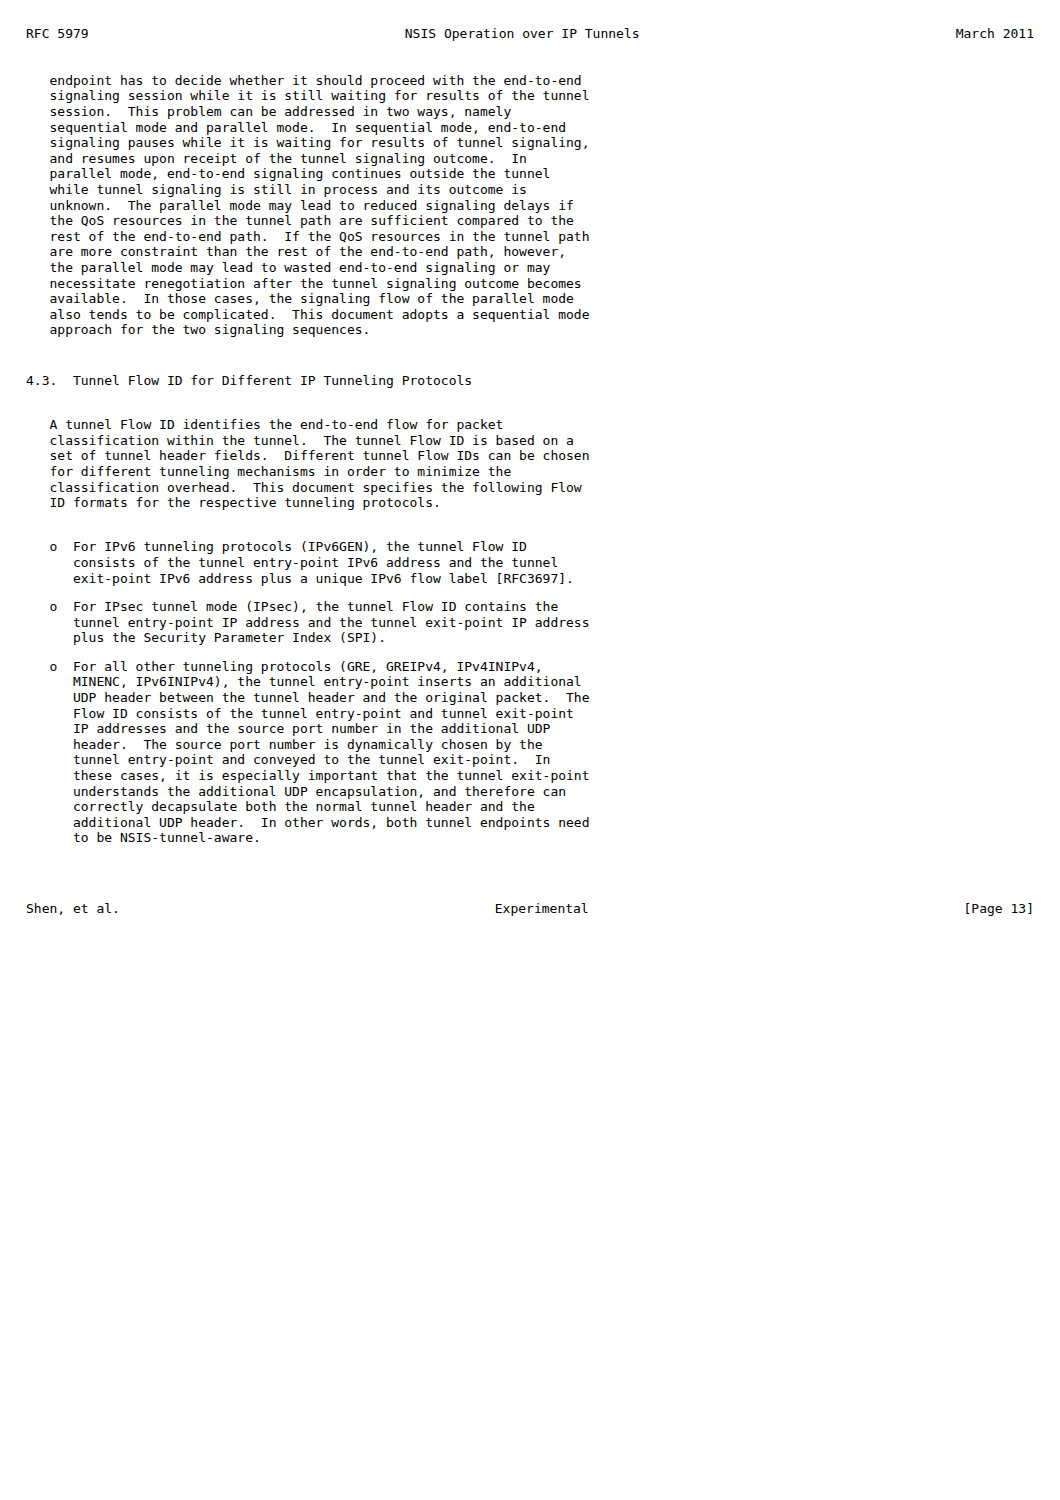RFC 5979 NSIS Operation over IP Tunnels March 2011
endpoint has to decide whether it should proceed with the end-to-end signaling session while it is still waiting for results of the tunnel session. This problem can be addressed in two ways, namely sequential mode and parallel mode. In sequential mode, end-to-end signaling pauses while it is waiting for results of tunnel signaling, and resumes upon receipt of the tunnel signaling outcome. In parallel mode, end-to-end signaling continues outside the tunnel while tunnel signaling is still in process and its outcome is unknown. The parallel mode may lead to reduced signaling delays if the QoS resources in the tunnel path are sufficient compared to the rest of the end-to-end path. If the QoS resources in the tunnel path are more constraint than the rest of the end-to-end path, however, the parallel mode may lead to wasted end-to-end signaling or may necessitate renegotiation after the tunnel signaling outcome becomes available. In those cases, the signaling flow of the parallel mode also tends to be complicated. This document adopts a sequential mode approach for the two signaling sequences.
4.3. Tunnel Flow ID for Different IP Tunneling Protocols
A tunnel Flow ID identifies the end-to-end flow for packet classification within the tunnel. The tunnel Flow ID is based on a set of tunnel header fields. Different tunnel Flow IDs can be chosen for different tunneling mechanisms in order to minimize the classification overhead. This document specifies the following Flow ID formats for the respective tunneling protocols.
o For IPv6 tunneling protocols (IPv6GEN), the tunnel Flow ID consists of the tunnel entry-point IPv6 address and the tunnel exit-point IPv6 address plus a unique IPv6 flow label [RFC3697].
o For IPsec tunnel mode (IPsec), the tunnel Flow ID contains the tunnel entry-point IP address and the tunnel exit-point IP address plus the Security Parameter Index (SPI).
o For all other tunneling protocols (GRE, GREIPv4, IPv4INIPv4, MINENC, IPv6INIPv4), the tunnel entry-point inserts an additional UDP header between the tunnel header and the original packet. The Flow ID consists of the tunnel entry-point and tunnel exit-point IP addresses and the source port number in the additional UDP header. The source port number is dynamically chosen by the tunnel entry-point and conveyed to the tunnel exit-point. In these cases, it is especially important that the tunnel exit-point understands the additional UDP encapsulation, and therefore can correctly decapsulate both the normal tunnel header and the additional UDP header. In other words, both tunnel endpoints need to be NSIS-tunnel-aware.
Shen, et al. Experimental[Page 13]